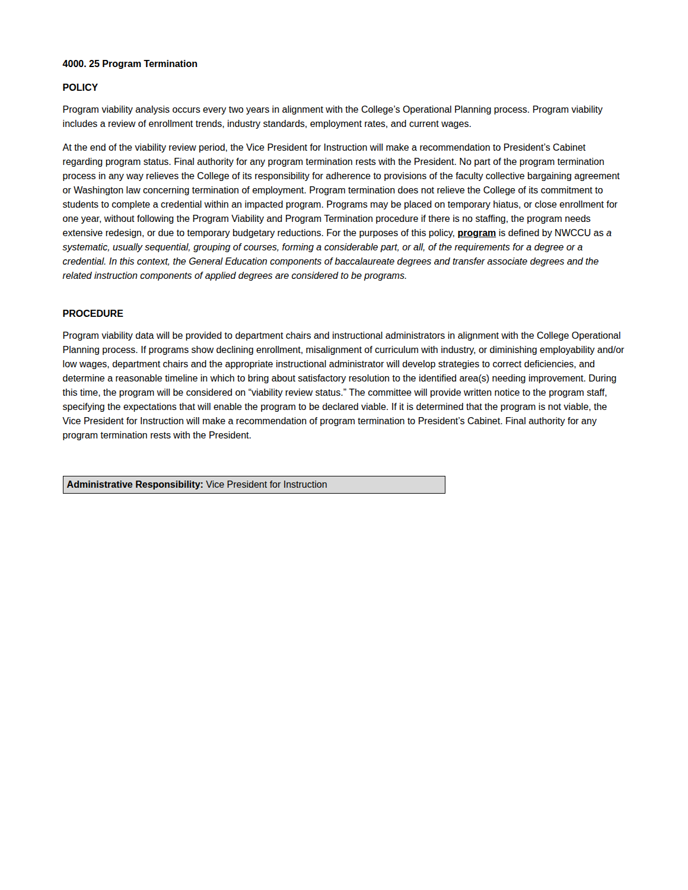4000. 25 Program Termination
POLICY
Program viability analysis occurs every two years in alignment with the College’s Operational Planning process. Program viability includes a review of enrollment trends, industry standards, employment rates, and current wages.
At the end of the viability review period, the Vice President for Instruction will make a recommendation to President’s Cabinet regarding program status. Final authority for any program termination rests with the President. No part of the program termination process in any way relieves the College of its responsibility for adherence to provisions of the faculty collective bargaining agreement or Washington law concerning termination of employment. Program termination does not relieve the College of its commitment to students to complete a credential within an impacted program. Programs may be placed on temporary hiatus, or close enrollment for one year, without following the Program Viability and Program Termination procedure if there is no staffing, the program needs extensive redesign, or due to temporary budgetary reductions. For the purposes of this policy, program is defined by NWCCU as a systematic, usually sequential, grouping of courses, forming a considerable part, or all, of the requirements for a degree or a credential. In this context, the General Education components of baccalaureate degrees and transfer associate degrees and the related instruction components of applied degrees are considered to be programs.
PROCEDURE
Program viability data will be provided to department chairs and instructional administrators in alignment with the College Operational Planning process. If programs show declining enrollment, misalignment of curriculum with industry, or diminishing employability and/or low wages, department chairs and the appropriate instructional administrator will develop strategies to correct deficiencies, and determine a reasonable timeline in which to bring about satisfactory resolution to the identified area(s) needing improvement. During this time, the program will be considered on “viability review status.” The committee will provide written notice to the program staff, specifying the expectations that will enable the program to be declared viable. If it is determined that the program is not viable, the Vice President for Instruction will make a recommendation of program termination to President’s Cabinet. Final authority for any program termination rests with the President.
Administrative Responsibility: Vice President for Instruction